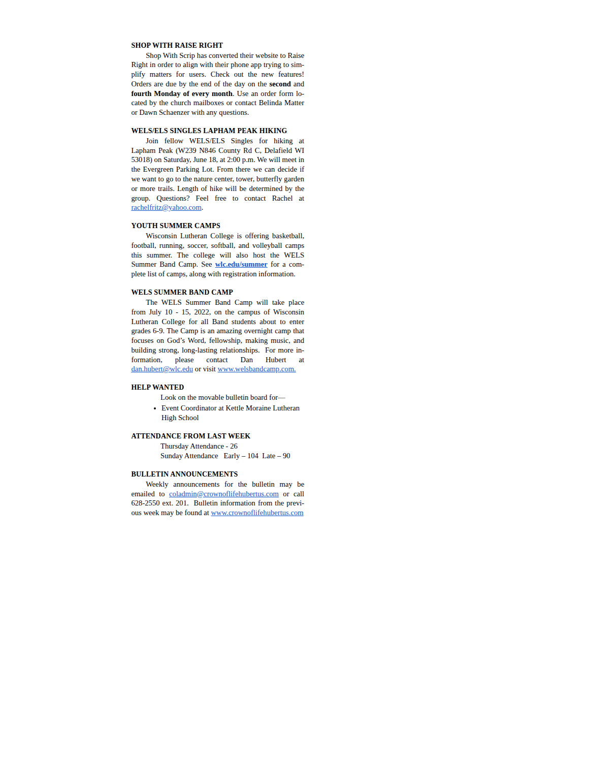Shop with Raise Right
Shop With Scrip has converted their website to Raise Right in order to align with their phone app trying to simplify matters for users. Check out the new features! Orders are due by the end of the day on the second and fourth Monday of every month. Use an order form located by the church mailboxes or contact Belinda Matter or Dawn Schaenzer with any questions.
WELS/ELS Singles Lapham Peak Hiking
Join fellow WELS/ELS Singles for hiking at Lapham Peak (W239 N846 County Rd C, Delafield WI 53018) on Saturday, June 18, at 2:00 p.m. We will meet in the Evergreen Parking Lot. From there we can decide if we want to go to the nature center, tower, butterfly garden or more trails. Length of hike will be determined by the group. Questions? Feel free to contact Rachel at rachelfritz@yahoo.com.
Youth Summer Camps
Wisconsin Lutheran College is offering basketball, football, running, soccer, softball, and volleyball camps this summer. The college will also host the WELS Summer Band Camp. See wlc.edu/summer for a complete list of camps, along with registration information.
WELS Summer Band Camp
The WELS Summer Band Camp will take place from July 10 - 15, 2022, on the campus of Wisconsin Lutheran College for all Band students about to enter grades 6-9. The Camp is an amazing overnight camp that focuses on God’s Word, fellowship, making music, and building strong, long-lasting relationships. For more information, please contact Dan Hubert at dan.hubert@wlc.edu or visit www.welsbandcamp.com.
Help Wanted
Look on the movable bulletin board for—
Event Coordinator at Kettle Moraine Lutheran High School
Attendance from Last Week
Thursday Attendance - 26
Sunday Attendance Early – 104 Late – 90
Bulletin Announcements
Weekly announcements for the bulletin may be emailed to coladmin@crownoflifehubertus.com or call 628-2550 ext. 201. Bulletin information from the previous week may be found at www.crownoflifehubertus.com